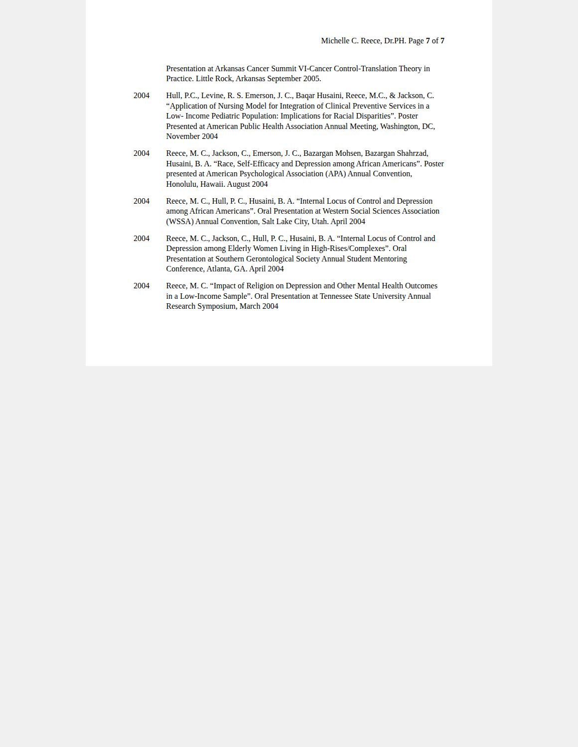Michelle C. Reece, Dr.PH. Page 7 of 7
Presentation at Arkansas Cancer Summit VI-Cancer Control-Translation Theory in Practice. Little Rock, Arkansas September 2005.
2004 Hull, P.C., Levine, R. S. Emerson, J. C., Baqar Husaini, Reece, M.C., & Jackson, C. “Application of Nursing Model for Integration of Clinical Preventive Services in a Low- Income Pediatric Population: Implications for Racial Disparities”. Poster Presented at American Public Health Association Annual Meeting, Washington, DC, November 2004
2004 Reece, M. C., Jackson, C., Emerson, J. C., Bazargan Mohsen, Bazargan Shahrzad, Husaini, B. A. “Race, Self-Efficacy and Depression among African Americans”. Poster presented at American Psychological Association (APA) Annual Convention, Honolulu, Hawaii. August 2004
2004 Reece, M. C., Hull, P. C., Husaini, B. A. “Internal Locus of Control and Depression among African Americans”. Oral Presentation at Western Social Sciences Association (WSSA) Annual Convention, Salt Lake City, Utah. April 2004
2004 Reece, M. C., Jackson, C., Hull, P. C., Husaini, B. A. “Internal Locus of Control and Depression among Elderly Women Living in High-Rises/Complexes”. Oral Presentation at Southern Gerontological Society Annual Student Mentoring Conference, Atlanta, GA. April 2004
2004 Reece, M. C. “Impact of Religion on Depression and Other Mental Health Outcomes in a Low-Income Sample”. Oral Presentation at Tennessee State University Annual Research Symposium, March 2004